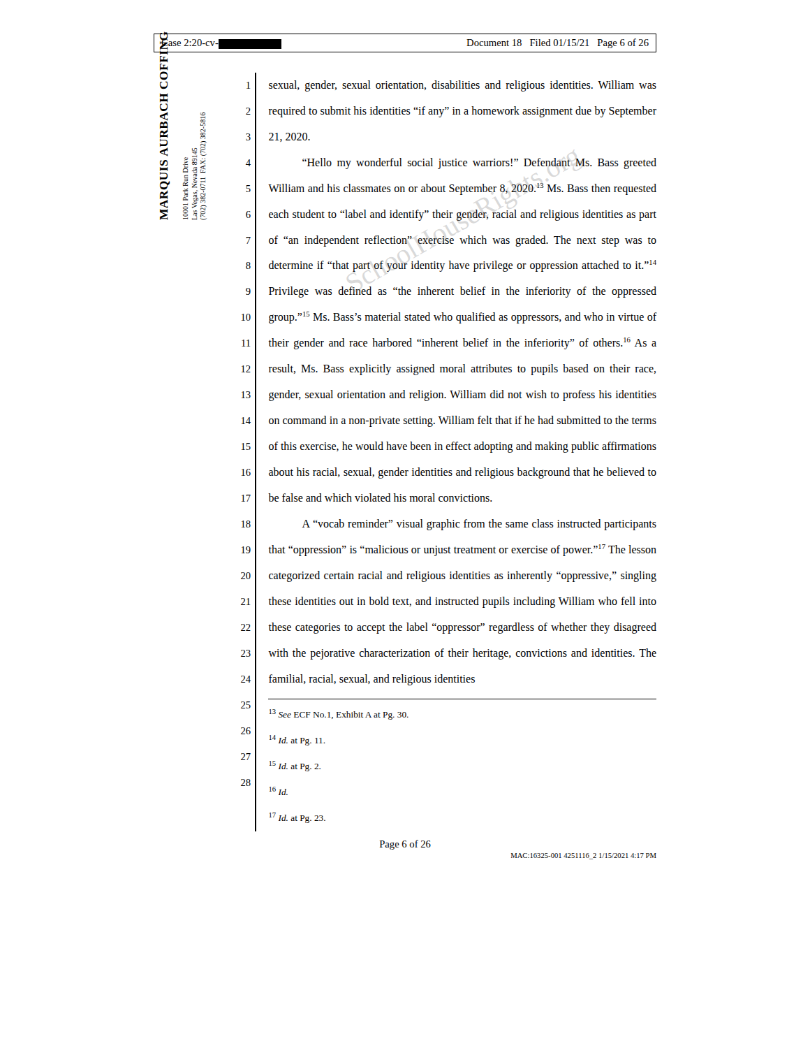Case 2:20-cv- Document 18 Filed 01/15/21 Page 6 of 26
MARQUIS AURBACH COFFING
10001 Park Run Drive
Las Vegas, Nevada 89145
(702) 382-0711 FAX: (702) 382-5816
1
2
3
4
5
6
7
8
9
10
11
12
13
14
15
16
17
18
19
20
21
22
23
24
25
26
27
28
SchoolHouseRights.org
sexual, gender, sexual orientation, disabilities and religious identities. William was required to submit his identities “if any” in a homework assignment due by September 21, 2020.
“Hello my wonderful social justice warriors!” Defendant Ms. Bass greeted William and his classmates on or about September 8, 2020.13 Ms. Bass then requested each student to “label and identify” their gender, racial and religious identities as part of “an independent reflection” exercise which was graded. The next step was to determine if “that part of your identity have privilege or oppression attached to it.”14 Privilege was defined as “the inherent belief in the inferiority of the oppressed group.”15 Ms. Bass’s material stated who qualified as oppressors, and who in virtue of their gender and race harbored “inherent belief in the inferiority” of others.16 As a result, Ms. Bass explicitly assigned moral attributes to pupils based on their race, gender, sexual orientation and religion. William did not wish to profess his identities on command in a non-private setting. William felt that if he had submitted to the terms of this exercise, he would have been in effect adopting and making public affirmations about his racial, sexual, gender identities and religious background that he believed to be false and which violated his moral convictions.
A “vocab reminder” visual graphic from the same class instructed participants that “oppression” is “malicious or unjust treatment or exercise of power.”17 The lesson categorized certain racial and religious identities as inherently “oppressive,” singling these identities out in bold text, and instructed pupils including William who fell into these categories to accept the label “oppressor” regardless of whether they disagreed with the pejorative characterization of their heritage, convictions and identities. The familial, racial, sexual, and religious identities
13 See ECF No.1, Exhibit A at Pg. 30.
14 Id. at Pg. 11.
15 Id. at Pg. 2.
16 Id.
17 Id. at Pg. 23.
Page 6 of 26
MAC:16325-001 4251116_2 1/15/2021 4:17 PM